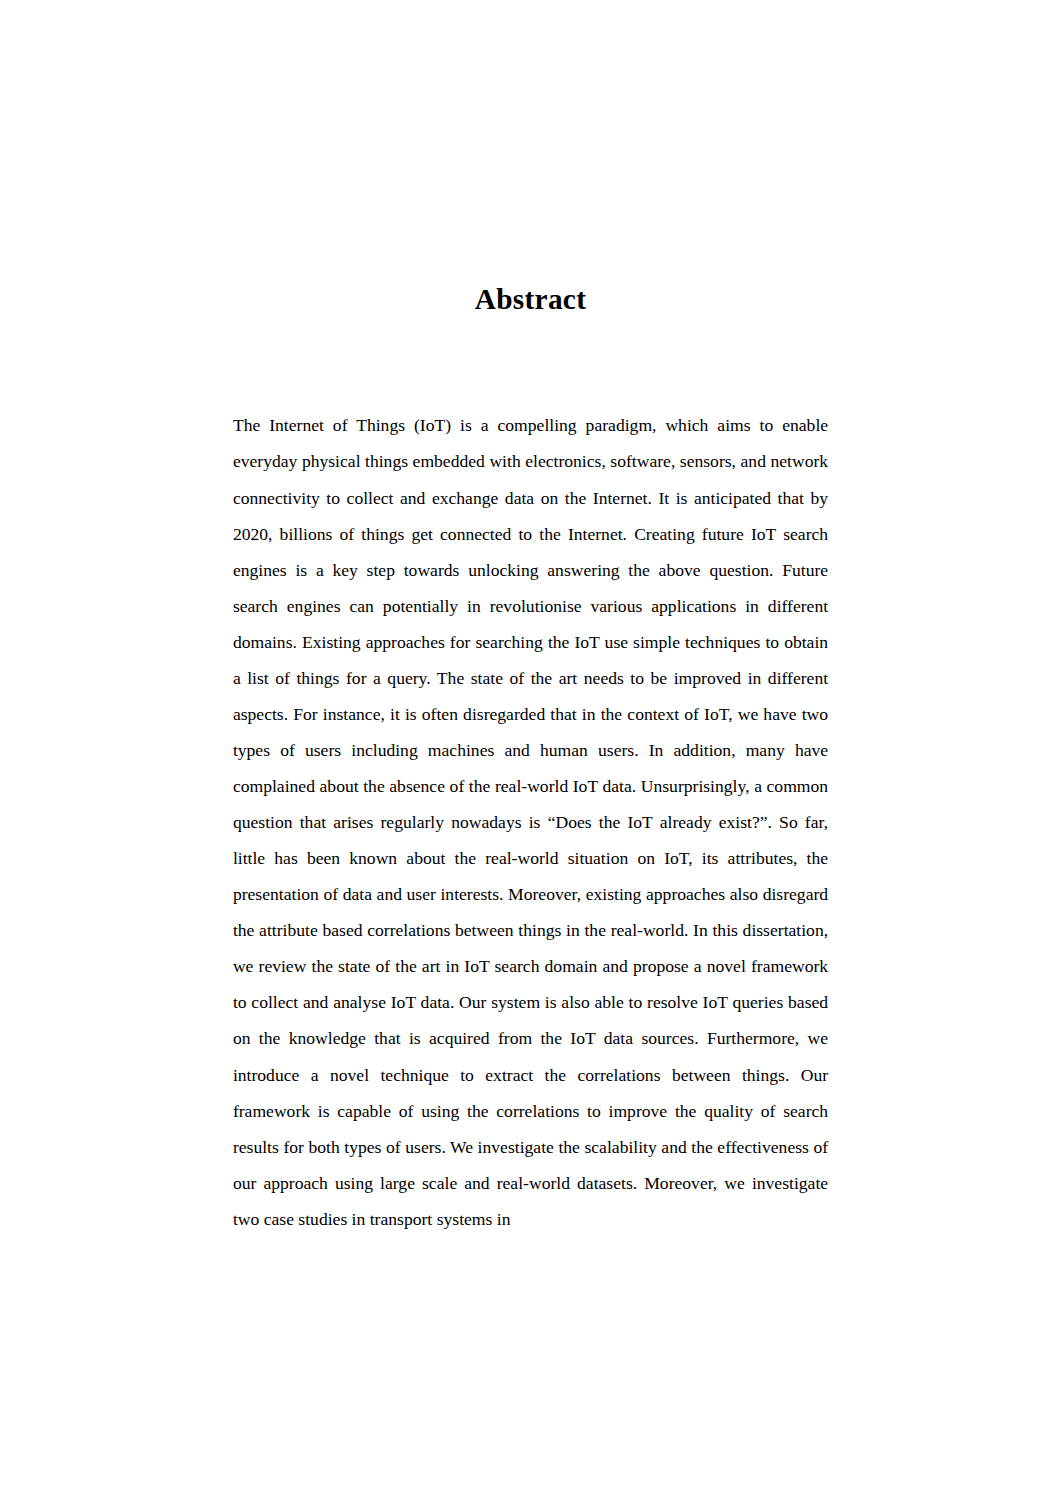Abstract
The Internet of Things (IoT) is a compelling paradigm, which aims to enable everyday physical things embedded with electronics, software, sensors, and network connectivity to collect and exchange data on the Internet. It is anticipated that by 2020, billions of things get connected to the Internet. Creating future IoT search engines is a key step towards unlocking answering the above question. Future search engines can potentially in revolutionise various applications in different domains. Existing approaches for searching the IoT use simple techniques to obtain a list of things for a query. The state of the art needs to be improved in different aspects. For instance, it is often disregarded that in the context of IoT, we have two types of users including machines and human users. In addition, many have complained about the absence of the real-world IoT data. Unsurprisingly, a common question that arises regularly nowadays is “Does the IoT already exist?”. So far, little has been known about the real-world situation on IoT, its attributes, the presentation of data and user interests. Moreover, existing approaches also disregard the attribute based correlations between things in the real-world. In this dissertation, we review the state of the art in IoT search domain and propose a novel framework to collect and analyse IoT data. Our system is also able to resolve IoT queries based on the knowledge that is acquired from the IoT data sources. Furthermore, we introduce a novel technique to extract the correlations between things. Our framework is capable of using the correlations to improve the quality of search results for both types of users. We investigate the scalability and the effectiveness of our approach using large scale and real-world datasets. Moreover, we investigate two case studies in transport systems in